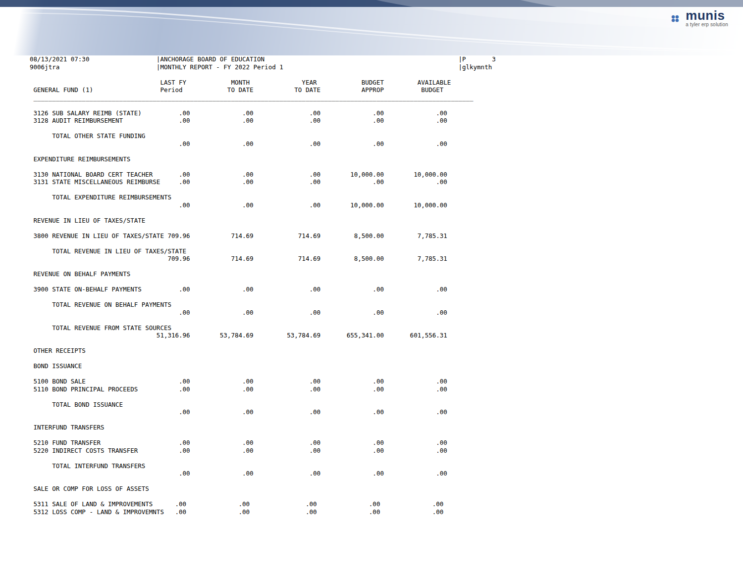●● ●●
munis
a tyler erp solution
08/13/2021 07:30                  |ANCHORAGE BOARD OF EDUCATION                                                    |P       3
9006jtra                          |MONTHLY REPORT - FY 2022 Period 1                                               |glkymnth

                                   LAST FY            MONTH              YEAR            BUDGET         AVAILABLE
 GENERAL FUND (1)                  Period            TO DATE           TO DATE           APPROP          BUDGET
 ______________________________________________________________________________________________________________________

 3126 SUB SALARY REIMB (STATE)          .00              .00               .00              .00              .00
 3128 AUDIT REIMBURSEMENT               .00              .00               .00              .00              .00

      TOTAL OTHER STATE FUNDING
                                        .00              .00               .00              .00              .00

 EXPENDITURE REIMBURSEMENTS

 3130 NATIONAL BOARD CERT TEACHER       .00              .00               .00        10,000.00        10,000.00
 3131 STATE MISCELLANEOUS REIMBURSE     .00              .00               .00              .00              .00

      TOTAL EXPENDITURE REIMBURSEMENTS
                                        .00              .00               .00        10,000.00        10,000.00

 REVENUE IN LIEU OF TAXES/STATE

 3800 REVENUE IN LIEU OF TAXES/STATE 709.96           714.69            714.69         8,500.00         7,785.31

      TOTAL REVENUE IN LIEU OF TAXES/STATE
                                     709.96           714.69            714.69         8,500.00         7,785.31

 REVENUE ON BEHALF PAYMENTS

 3900 STATE ON-BEHALF PAYMENTS          .00              .00               .00              .00              .00

      TOTAL REVENUE ON BEHALF PAYMENTS
                                        .00              .00               .00              .00              .00

      TOTAL REVENUE FROM STATE SOURCES
                                  51,316.96        53,784.69         53,784.69       655,341.00       601,556.31

 OTHER RECEIPTS

 BOND ISSUANCE

 5100 BOND SALE                         .00              .00               .00              .00              .00
 5110 BOND PRINCIPAL PROCEEDS           .00              .00               .00              .00              .00

      TOTAL BOND ISSUANCE
                                        .00              .00               .00              .00              .00

 INTERFUND TRANSFERS

 5210 FUND TRANSFER                     .00              .00               .00              .00              .00
 5220 INDIRECT COSTS TRANSFER           .00              .00               .00              .00              .00

      TOTAL INTERFUND TRANSFERS
                                        .00              .00               .00              .00              .00

 SALE OR COMP FOR LOSS OF ASSETS

 5311 SALE OF LAND & IMPROVEMENTS      .00              .00               .00              .00              .00
 5312 LOSS COMP - LAND & IMPROVEMNTS   .00              .00               .00              .00              .00